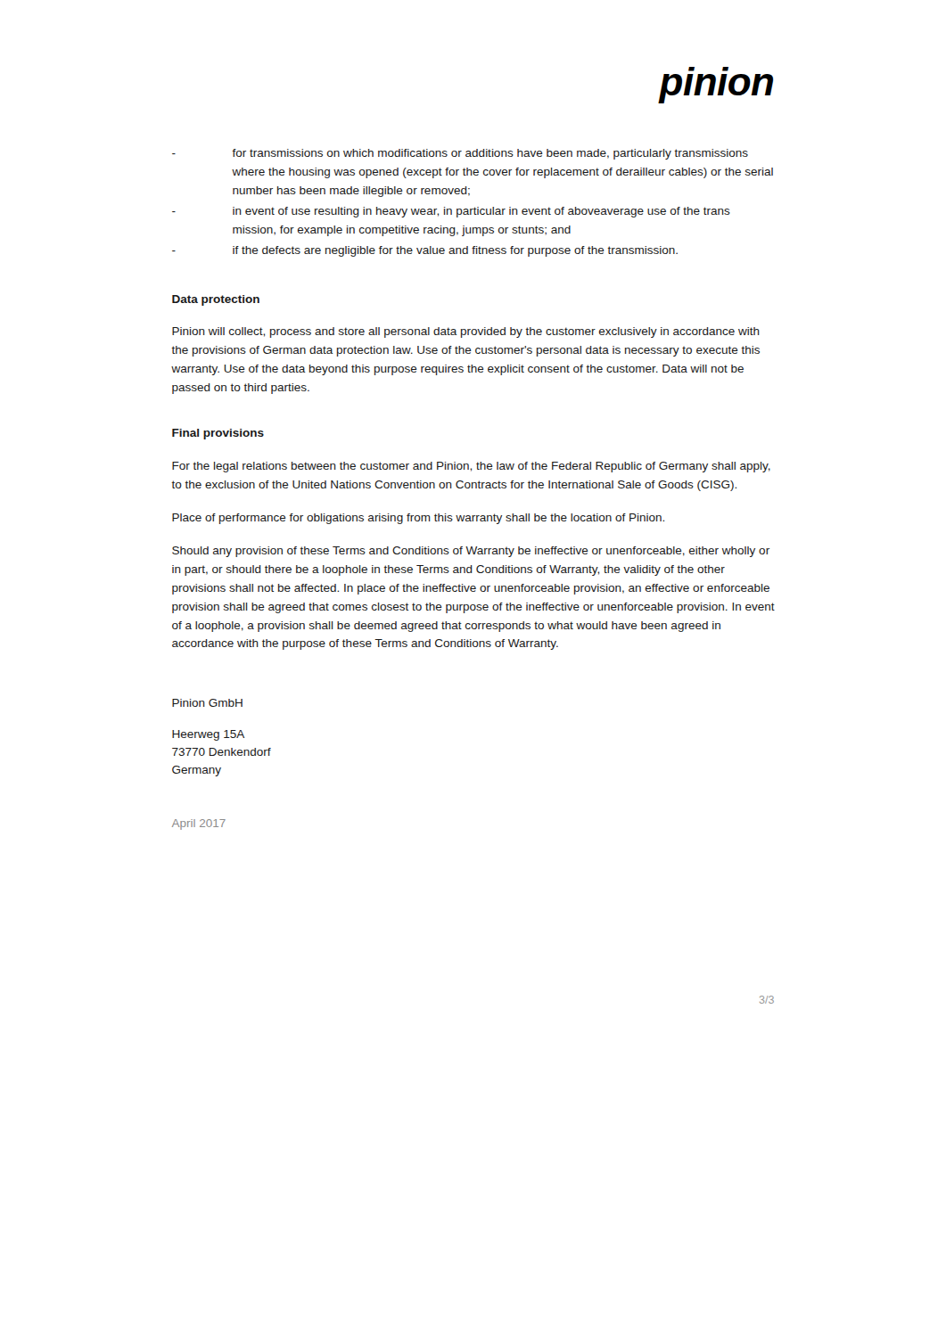pinion
for transmissions on which modifications or additions have been made, particularly transmissions where the housing was opened (except for the cover for replacement of derailleur cables) or the serial number has been made illegible or removed;
in event of use resulting in heavy wear, in particular in event of aboveaverage use of the trans mission, for example in competitive racing, jumps or stunts; and
if the defects are negligible for the value and fitness for purpose of the transmission.
Data protection
Pinion will collect, process and store all personal data provided by the customer exclusively in accordance with the provisions of German data protection law. Use of the customer's personal data is necessary to execute this warranty. Use of the data beyond this purpose requires the explicit consent of the customer. Data will not be passed on to third parties.
Final provisions
For the legal relations between the customer and Pinion, the law of the Federal Republic of Germany shall apply, to the exclusion of the United Nations Convention on Contracts for the International Sale of Goods (CISG).
Place of performance for obligations arising from this warranty shall be the location of Pinion.
Should any provision of these Terms and Conditions of Warranty be ineffective or unenforceable, either wholly or in part, or should there be a loophole in these Terms and Conditions of Warranty, the validity of the other provisions shall not be affected. In place of the ineffective or unenforceable provision, an effective or enforceable provision shall be agreed that comes closest to the purpose of the ineffective or unenforceable provision. In event of a loophole, a provision shall be deemed agreed that corresponds to what would have been agreed in accordance with the purpose of these Terms and Conditions of Warranty.
Pinion GmbH
Heerweg 15A
73770 Denkendorf
Germany
April 2017
3/3